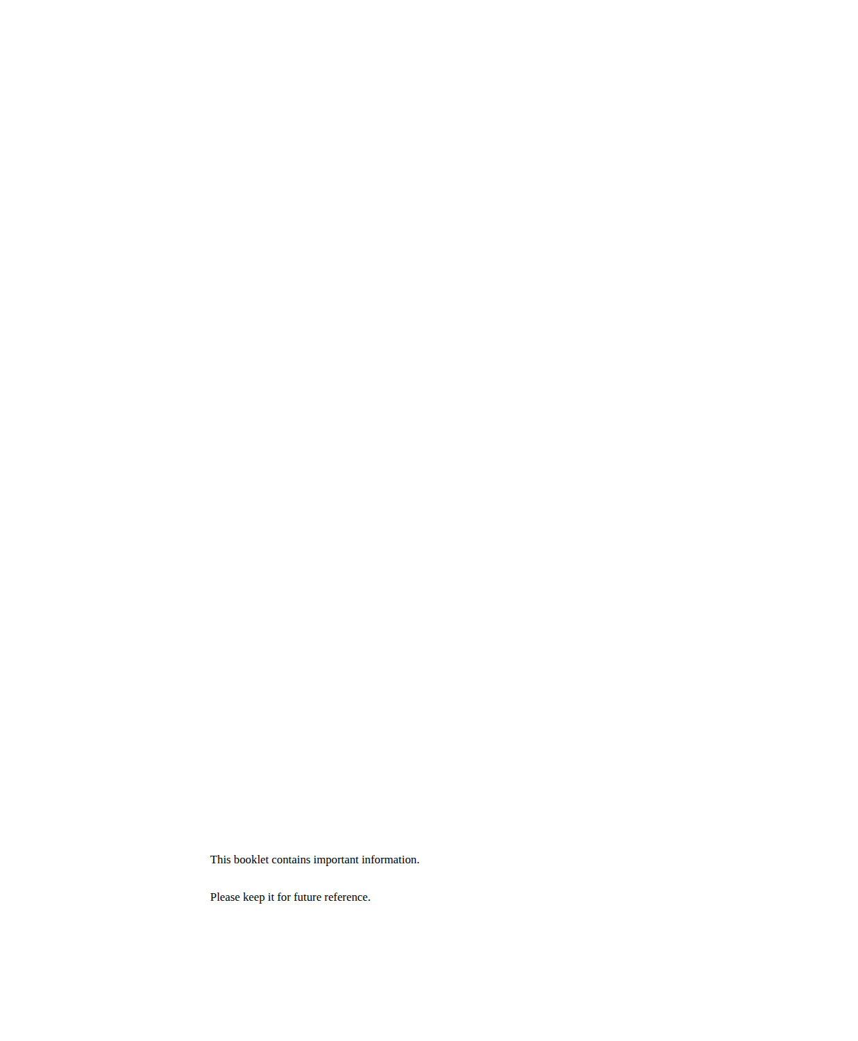This booklet contains important information.
Please keep it for future reference.